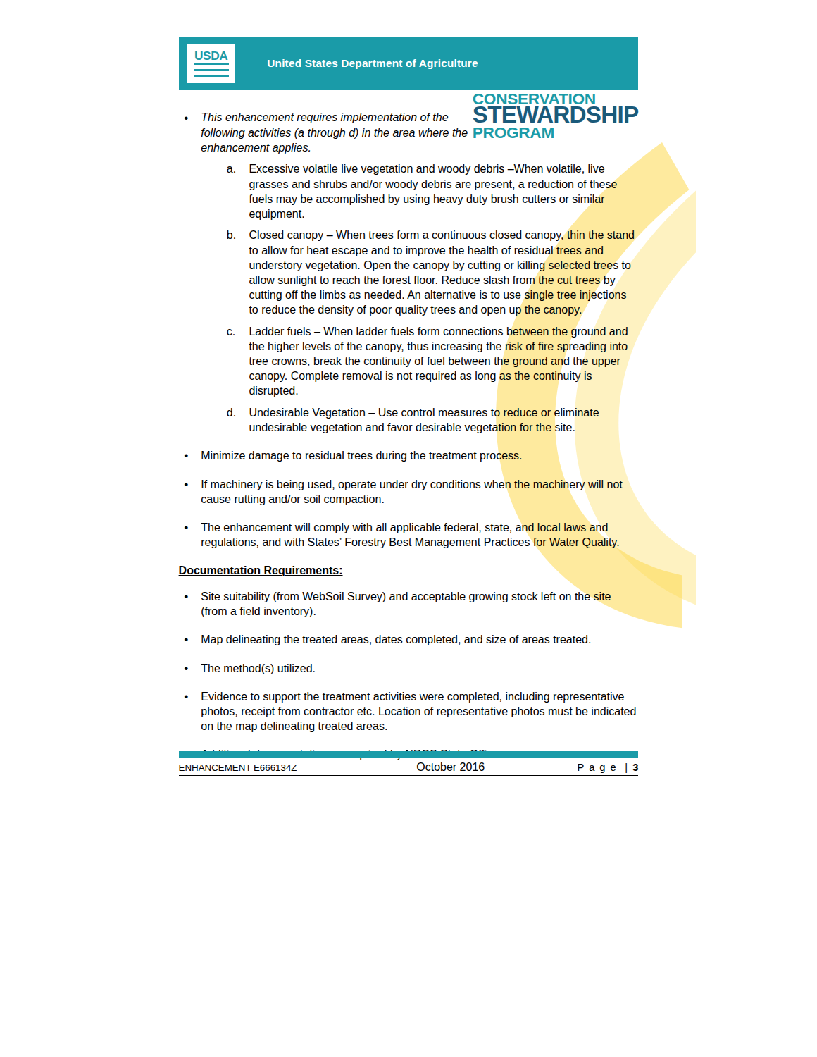USDA
United States Department of Agriculture
CONSERVATION
STEWARDSHIP
PROGRAM
This enhancement requires implementation of the following activities (a through d) in the area where the enhancement applies.
Excessive volatile live vegetation and woody debris –When volatile, live grasses and shrubs and/or woody debris are present, a reduction of these fuels may be accomplished by using heavy duty brush cutters or similar equipment.
Closed canopy – When trees form a continuous closed canopy, thin the stand to allow for heat escape and to improve the health of residual trees and understory vegetation. Open the canopy by cutting or killing selected trees to allow sunlight to reach the forest floor. Reduce slash from the cut trees by cutting off the limbs as needed. An alternative is to use single tree injections to reduce the density of poor quality trees and open up the canopy.
Ladder fuels – When ladder fuels form connections between the ground and the higher levels of the canopy, thus increasing the risk of fire spreading into tree crowns, break the continuity of fuel between the ground and the upper canopy. Complete removal is not required as long as the continuity is disrupted.
Undesirable Vegetation – Use control measures to reduce or eliminate undesirable vegetation and favor desirable vegetation for the site.
Minimize damage to residual trees during the treatment process.
If machinery is being used, operate under dry conditions when the machinery will not cause rutting and/or soil compaction.
The enhancement will comply with all applicable federal, state, and local laws and regulations, and with States’ Forestry Best Management Practices for Water Quality.
Documentation Requirements:
Site suitability (from WebSoil Survey) and acceptable growing stock left on the site (from a field inventory).
Map delineating the treated areas, dates completed, and size of areas treated.
The method(s) utilized.
Evidence to support the treatment activities were completed, including representative photos, receipt from contractor etc. Location of representative photos must be indicated on the map delineating treated areas.
Additional documentation as required by NRCS State Office.
ENHANCEMENT E666134Z
October 2016
P a g e | 3